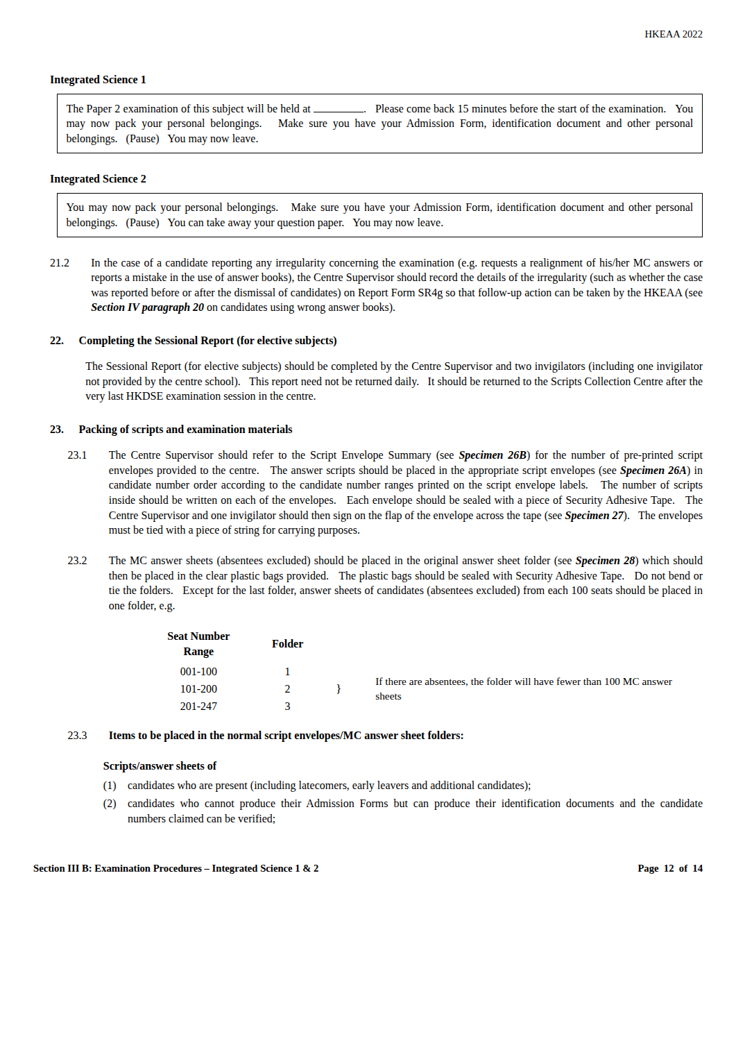HKEAA 2022
Integrated Science 1
The Paper 2 examination of this subject will be held at . Please come back 15 minutes before the start of the examination. You may now pack your personal belongings. Make sure you have your Admission Form, identification document and other personal belongings. (Pause) You may now leave.
Integrated Science 2
You may now pack your personal belongings. Make sure you have your Admission Form, identification document and other personal belongings. (Pause) You can take away your question paper. You may now leave.
21.2
In the case of a candidate reporting any irregularity concerning the examination (e.g. requests a realignment of his/her MC answers or reports a mistake in the use of answer books), the Centre Supervisor should record the details of the irregularity (such as whether the case was reported before or after the dismissal of candidates) on Report Form SR4g so that follow-up action can be taken by the HKEAA (see Section IV paragraph 20 on candidates using wrong answer books).
22.
Completing the Sessional Report (for elective subjects)
The Sessional Report (for elective subjects) should be completed by the Centre Supervisor and two invigilators (including one invigilator not provided by the centre school). This report need not be returned daily. It should be returned to the Scripts Collection Centre after the very last HKDSE examination session in the centre.
23.
Packing of scripts and examination materials
23.1
The Centre Supervisor should refer to the Script Envelope Summary (see Specimen 26B) for the number of pre-printed script envelopes provided to the centre. The answer scripts should be placed in the appropriate script envelopes (see Specimen 26A) in candidate number order according to the candidate number ranges printed on the script envelope labels. The number of scripts inside should be written on each of the envelopes. Each envelope should be sealed with a piece of Security Adhesive Tape. The Centre Supervisor and one invigilator should then sign on the flap of the envelope across the tape (see Specimen 27). The envelopes must be tied with a piece of string for carrying purposes.
23.2
The MC answer sheets (absentees excluded) should be placed in the original answer sheet folder (see Specimen 28) which should then be placed in the clear plastic bags provided. The plastic bags should be sealed with Security Adhesive Tape. Do not bend or tie the folders. Except for the last folder, answer sheets of candidates (absentees excluded) from each 100 seats should be placed in one folder, e.g.
| Seat Number Range | Folder | | |
| --- | --- | --- | --- |
| 001-100 | 1 | } | If there are absentees, the folder will have fewer than 100 MC answer sheets |
| 101-200 | 2 |
| 201-247 | 3 |
23.3
Items to be placed in the normal script envelopes/MC answer sheet folders:
Scripts/answer sheets of
(1) candidates who are present (including latecomers, early leavers and additional candidates);
(2) candidates who cannot produce their Admission Forms but can produce their identification documents and the candidate numbers claimed can be verified;
Section III B: Examination Procedures – Integrated Science 1 & 2
Page 12 of 14